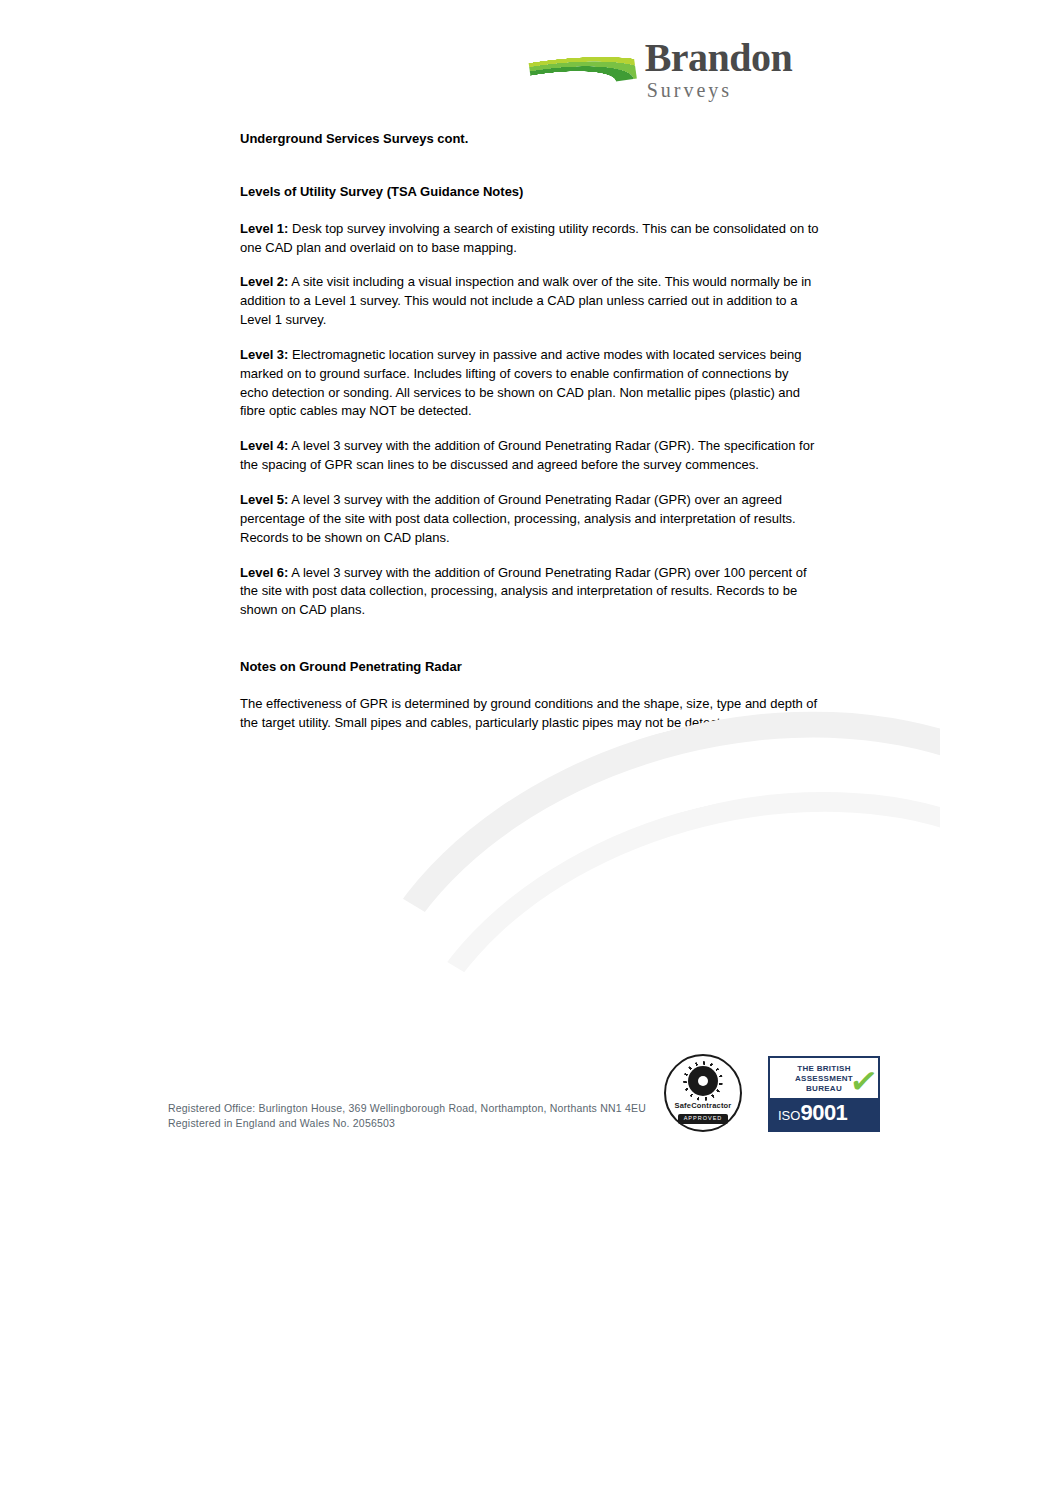Brandon
Surveys
Underground Services Surveys cont.
Levels of Utility Survey (TSA Guidance Notes)
Level 1: Desk top survey involving a search of existing utility records. This can be consolidated on to one CAD plan and overlaid on to base mapping.
Level 2: A site visit including a visual inspection and walk over of the site. This would normally be in addition to a Level 1 survey. This would not include a CAD plan unless carried out in addition to a Level 1 survey.
Level 3: Electromagnetic location survey in passive and active modes with located services being marked on to ground surface. Includes lifting of covers to enable confirmation of connections by echo detection or sonding. All services to be shown on CAD plan. Non metallic pipes (plastic) and fibre optic cables may NOT be detected.
Level 4: A level 3 survey with the addition of Ground Penetrating Radar (GPR). The specification for the spacing of GPR scan lines to be discussed and agreed before the survey commences.
Level 5: A level 3 survey with the addition of Ground Penetrating Radar (GPR) over an agreed percentage of the site with post data collection, processing, analysis and interpretation of results. Records to be shown on CAD plans.
Level 6: A level 3 survey with the addition of Ground Penetrating Radar (GPR) over 100 percent of the site with post data collection, processing, analysis and interpretation of results. Records to be shown on CAD plans.
Notes on Ground Penetrating Radar
The effectiveness of GPR is determined by ground conditions and the shape, size, type and depth of the target utility. Small pipes and cables, particularly plastic pipes may not be detected.
Registered Office: Burlington House, 369 Wellingborough Road, Northampton, Northants NN1 4EU
Registered in England and Wales No. 2056503
SafeContractor
Approved
✓
The British
Assessment
Bureau
ISO9001